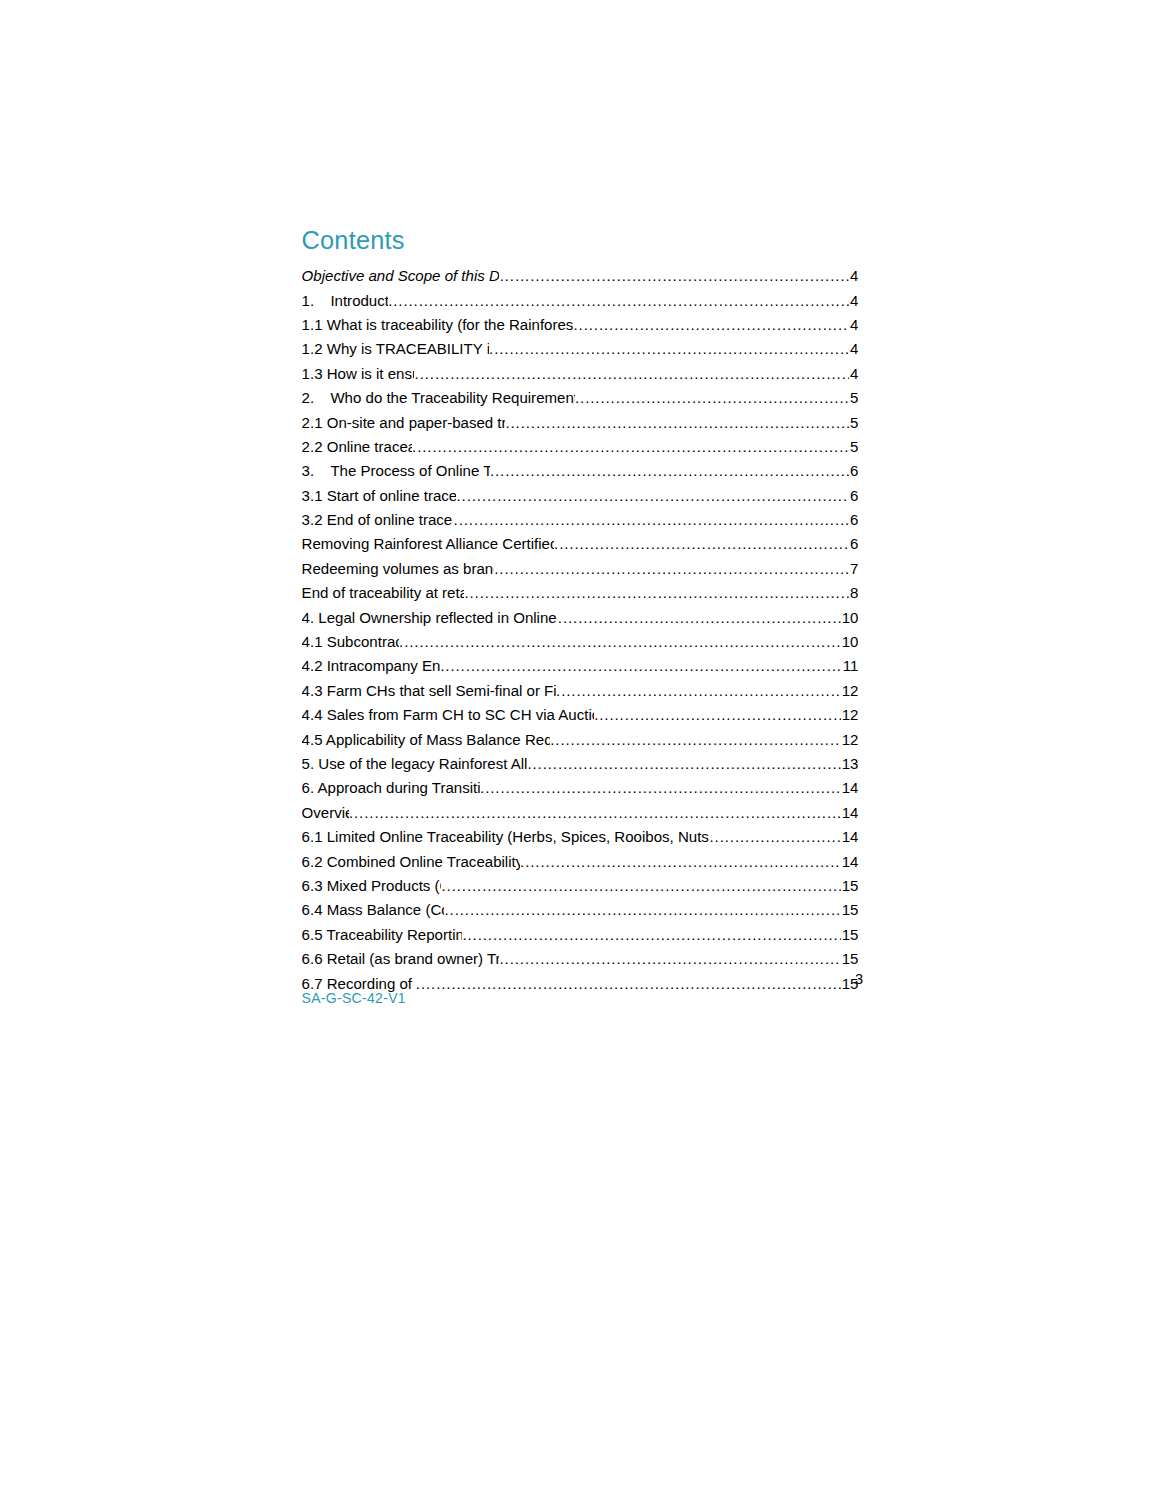Contents
Objective and Scope of this Document ......................................................................................... 4
1. Introduction ................................................................................................................. 4
1.1 What is traceability (for the Rainforest Alliance)? ..................................................................... 4
1.2 Why is TRACEABILITY important? ................................................................................................. 4
1.3 How is it ensured? ................................................................................................................. 4
2. Who do the Traceability Requirements apply to? ..................................................................... 5
2.1 On-site and paper-based traceability ......................................................................................... 5
2.2 Online traceability ................................................................................................................. 5
3. The Process of Online Traceability ................................................................................................. 6
3.1 Start of online traceability ................................................................................................. 6
3.2 End of online traceability ................................................................................................. 6
Removing Rainforest Alliance Certified volumes ......................................................................... 6
Redeeming volumes as brand owner ......................................................................................... 7
End of traceability at retail level ................................................................................................. 8
4. Legal Ownership reflected in Online Traceability ......................................................................... 10
4.1 Subcontractors ................................................................................................................. 10
4.2 Intracompany Entities ................................................................................................. 11
4.3 Farm CHs that sell Semi-final or Final Product ......................................................................... 12
4.4 Sales from Farm CH to SC CH via Auction Channel ............................................................. 12
4.5 Applicability of Mass Balance Requirements ......................................................................... 12
5. Use of the legacy Rainforest Alliance Seal ................................................................................. 13
6. Approach during Transition Period ................................................................................................. 14
Overview ................................................................................................................................. 14
6.1 Limited Online Traceability (Herbs, Spices, Rooibos, Nuts and Seeds) ............................... 14
6.2 Combined Online Traceability (Coffee) ................................................................................. 14
6.3 Mixed Products (Cocoa) ......................................................................................................... 15
6.4 Mass Balance (Cocoa) ................................................................................................. 15
6.5 Traceability Reporting (Tea) ................................................................................................. 15
6.6 Retail (as brand owner) Traceability ......................................................................................... 15
6.7 Recording of SD/SI ................................................................................................................. 15
SA-G-SC-42-V1
3